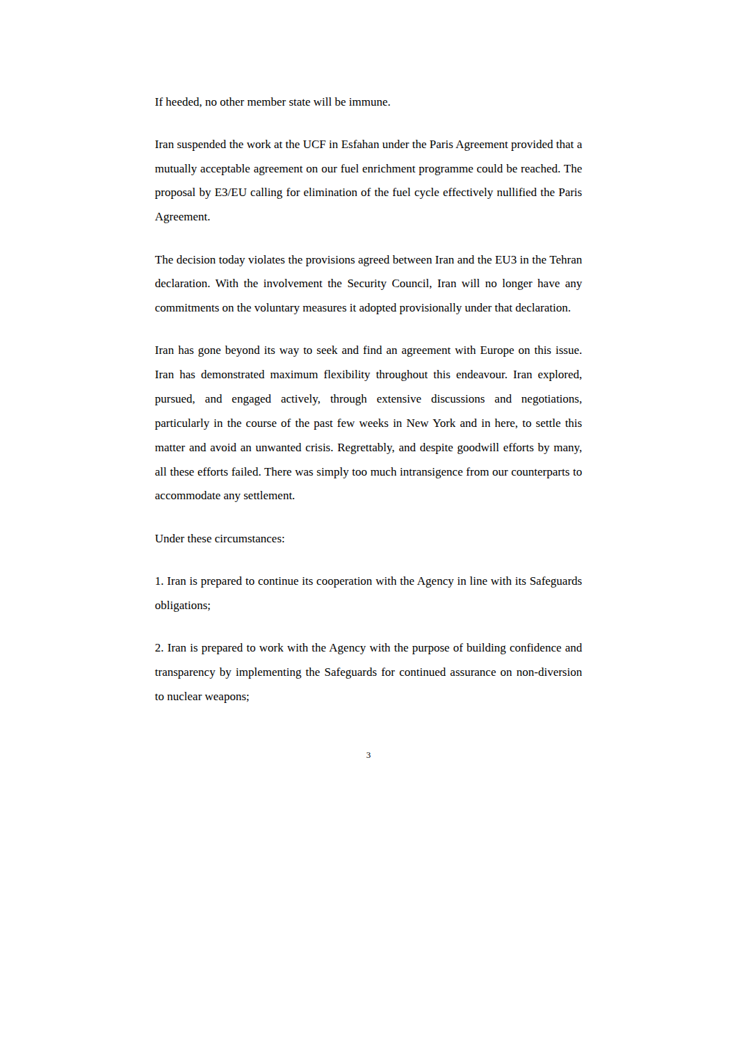If heeded, no other member state will be immune.
Iran suspended the work at the UCF in Esfahan under the Paris Agreement provided that a mutually acceptable agreement on our fuel enrichment programme could be reached. The proposal by E3/EU calling for elimination of the fuel cycle effectively nullified the Paris Agreement.
The decision today violates the provisions agreed between Iran and the EU3 in the Tehran declaration. With the involvement the Security Council, Iran will no longer have any commitments on the voluntary measures it adopted provisionally under that declaration.
Iran has gone beyond its way to seek and find an agreement with Europe on this issue. Iran has demonstrated maximum flexibility throughout this endeavour. Iran explored, pursued, and engaged actively, through extensive discussions and negotiations, particularly in the course of the past few weeks in New York and in here, to settle this matter and avoid an unwanted crisis. Regrettably, and despite goodwill efforts by many, all these efforts failed. There was simply too much intransigence from our counterparts to accommodate any settlement.
Under these circumstances:
1. Iran is prepared to continue its cooperation with the Agency in line with its Safeguards obligations;
2. Iran is prepared to work with the Agency with the purpose of building confidence and transparency by implementing the Safeguards for continued assurance on non-diversion to nuclear weapons;
3